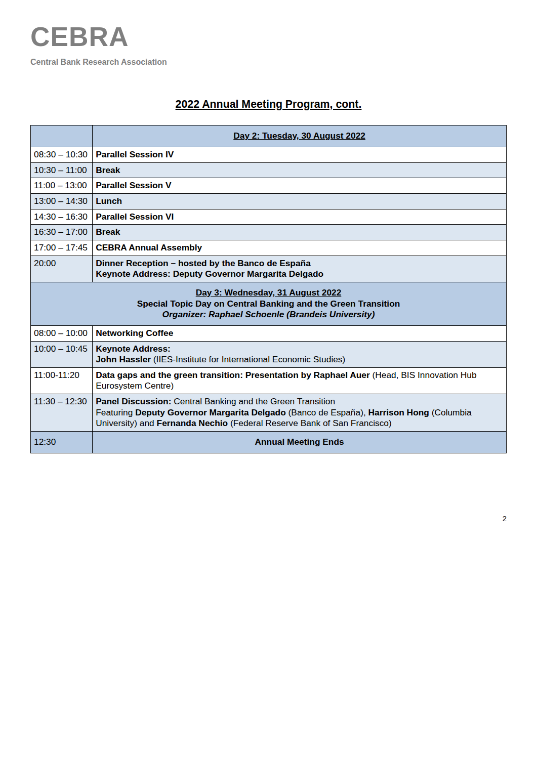CEBRA
Central Bank Research Association
2022 Annual Meeting Program, cont.
| | Day 2: Tuesday, 30 August 2022 |
| 08:30 – 10:30 | Parallel Session IV |
| 10:30 – 11:00 | Break |
| 11:00 – 13:00 | Parallel Session V |
| 13:00 – 14:30 | Lunch |
| 14:30 – 16:30 | Parallel Session VI |
| 16:30 – 17:00 | Break |
| 17:00 – 17:45 | CEBRA Annual Assembly |
| 20:00 | Dinner Reception – hosted by the Banco de España Keynote Address: Deputy Governor Margarita Delgado |
| Day 3: Wednesday, 31 August 2022 Special Topic Day on Central Banking and the Green Transition Organizer: Raphael Schoenle (Brandeis University) |
| 08:00 – 10:00 | Networking Coffee |
| 10:00 – 10:45 | Keynote Address: John Hassler (IIES-Institute for International Economic Studies) |
| 11:00-11:20 | Data gaps and the green transition: Presentation by Raphael Auer (Head, BIS Innovation Hub Eurosystem Centre) |
| 11:30 – 12:30 | Panel Discussion: Central Banking and the Green Transition Featuring Deputy Governor Margarita Delgado (Banco de España), Harrison Hong (Columbia University) and Fernanda Nechio (Federal Reserve Bank of San Francisco) |
| 12:30 | Annual Meeting Ends |
2